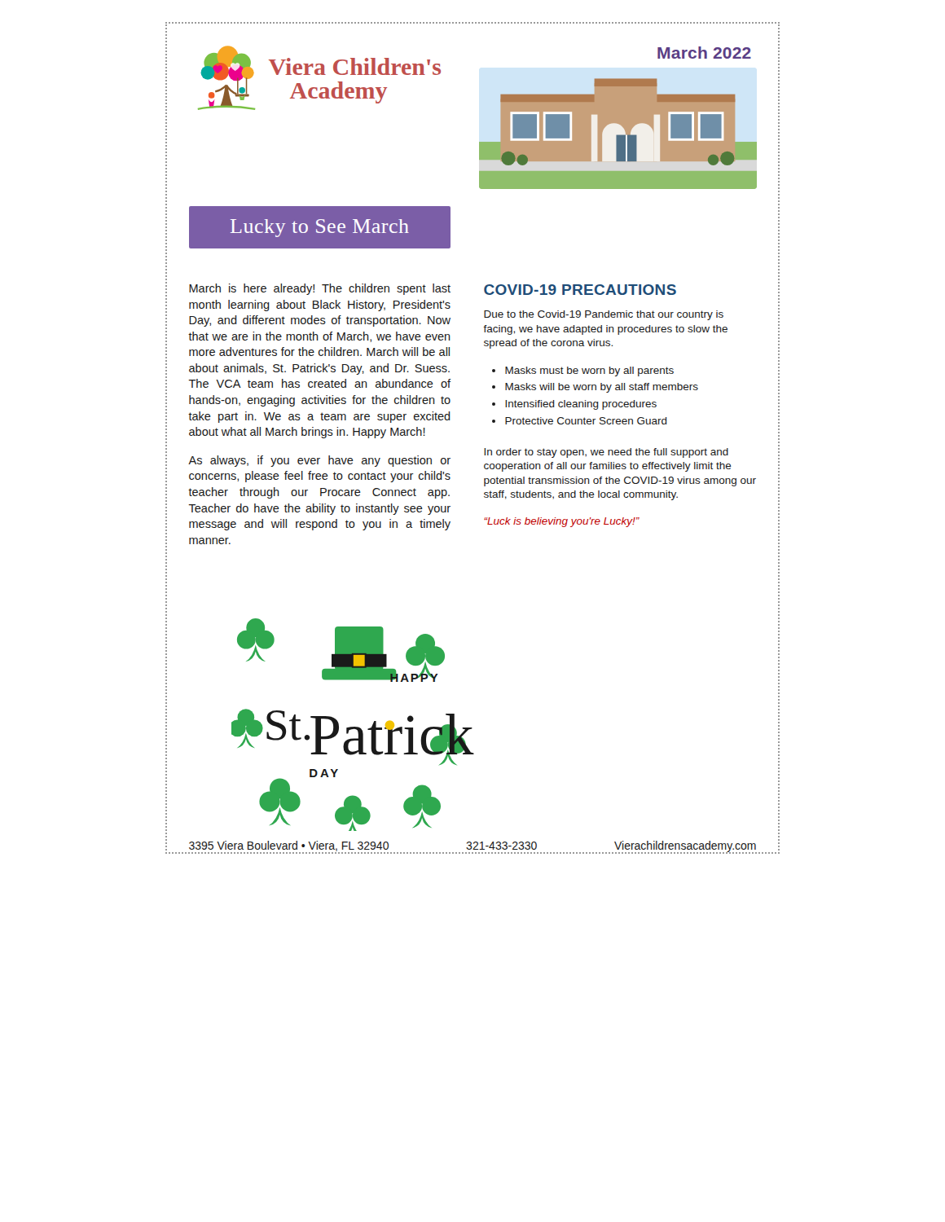Viera Children's Academy
March 2022
Lucky to See March
March is here already! The children spent last month learning about Black History, President's Day, and different modes of transportation. Now that we are in the month of March, we have even more adventures for the children. March will be all about animals, St. Patrick's Day, and Dr. Suess. The VCA team has created an abundance of hands-on, engaging activities for the children to take part in. We as a team are super excited about what all March brings in. Happy March!
As always, if you ever have any question or concerns, please feel free to contact your child's teacher through our Procare Connect app. Teacher do have the ability to instantly see your message and will respond to you in a timely manner.
COVID-19 PRECAUTIONS
Due to the Covid-19 Pandemic that our country is facing, we have adapted in procedures to slow the spread of the corona virus.
Masks must be worn by all parents
Masks will be worn by all staff members
Intensified cleaning procedures
Protective Counter Screen Guard
In order to stay open, we need the full support and cooperation of all our families to effectively limit the potential transmission of the COVID-19 virus among our staff, students, and the local community.
“Luck is believing you're Lucky!”
HAPPY St. Patrick's DAY
3395 Viera Boulevard • Viera, FL 32940
321-433-2330
Vierachildrensacademy.com